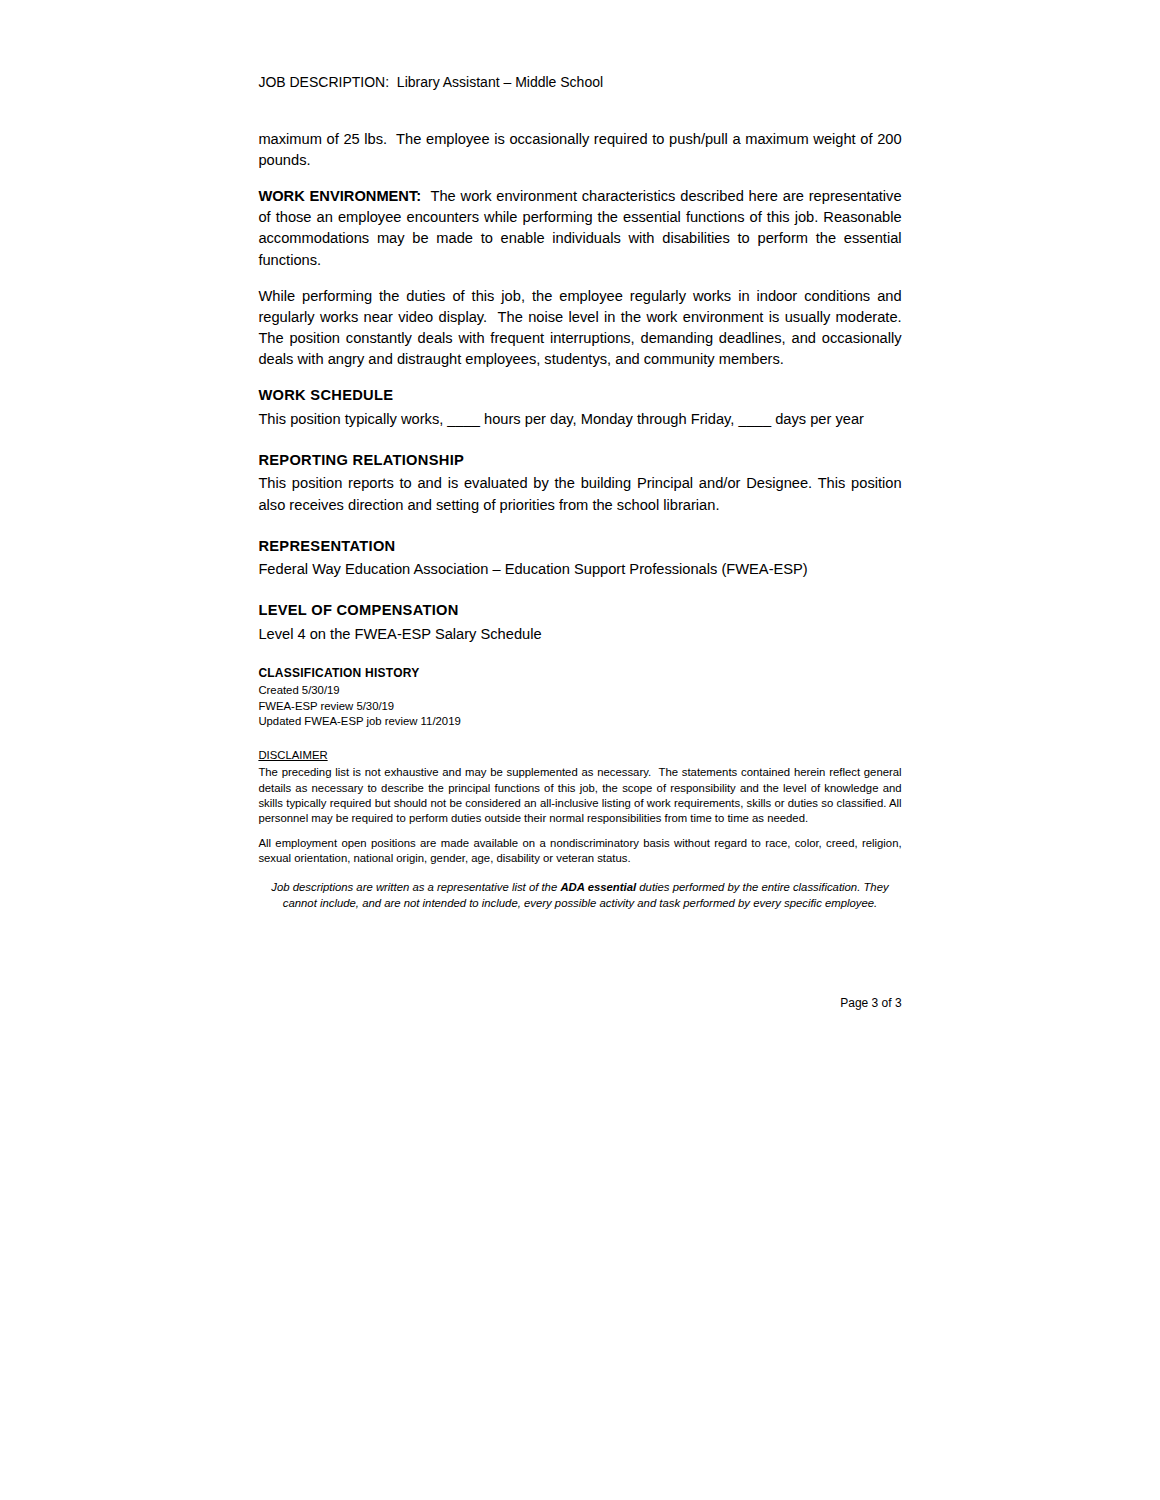JOB DESCRIPTION: Library Assistant – Middle School
maximum of 25 lbs. The employee is occasionally required to push/pull a maximum weight of 200 pounds.
WORK ENVIRONMENT: The work environment characteristics described here are representative of those an employee encounters while performing the essential functions of this job. Reasonable accommodations may be made to enable individuals with disabilities to perform the essential functions.
While performing the duties of this job, the employee regularly works in indoor conditions and regularly works near video display. The noise level in the work environment is usually moderate. The position constantly deals with frequent interruptions, demanding deadlines, and occasionally deals with angry and distraught employees, studentys, and community members.
WORK SCHEDULE
This position typically works, ____ hours per day, Monday through Friday, ____ days per year
REPORTING RELATIONSHIP
This position reports to and is evaluated by the building Principal and/or Designee. This position also receives direction and setting of priorities from the school librarian.
REPRESENTATION
Federal Way Education Association – Education Support Professionals (FWEA-ESP)
LEVEL OF COMPENSATION
Level 4 on the FWEA-ESP Salary Schedule
CLASSIFICATION HISTORY
Created 5/30/19
FWEA-ESP review 5/30/19
Updated FWEA-ESP job review 11/2019
DISCLAIMER
The preceding list is not exhaustive and may be supplemented as necessary. The statements contained herein reflect general details as necessary to describe the principal functions of this job, the scope of responsibility and the level of knowledge and skills typically required but should not be considered an all-inclusive listing of work requirements, skills or duties so classified. All personnel may be required to perform duties outside their normal responsibilities from time to time as needed.
All employment open positions are made available on a nondiscriminatory basis without regard to race, color, creed, religion, sexual orientation, national origin, gender, age, disability or veteran status.
Job descriptions are written as a representative list of the ADA essential duties performed by the entire classification. They cannot include, and are not intended to include, every possible activity and task performed by every specific employee.
Page 3 of 3